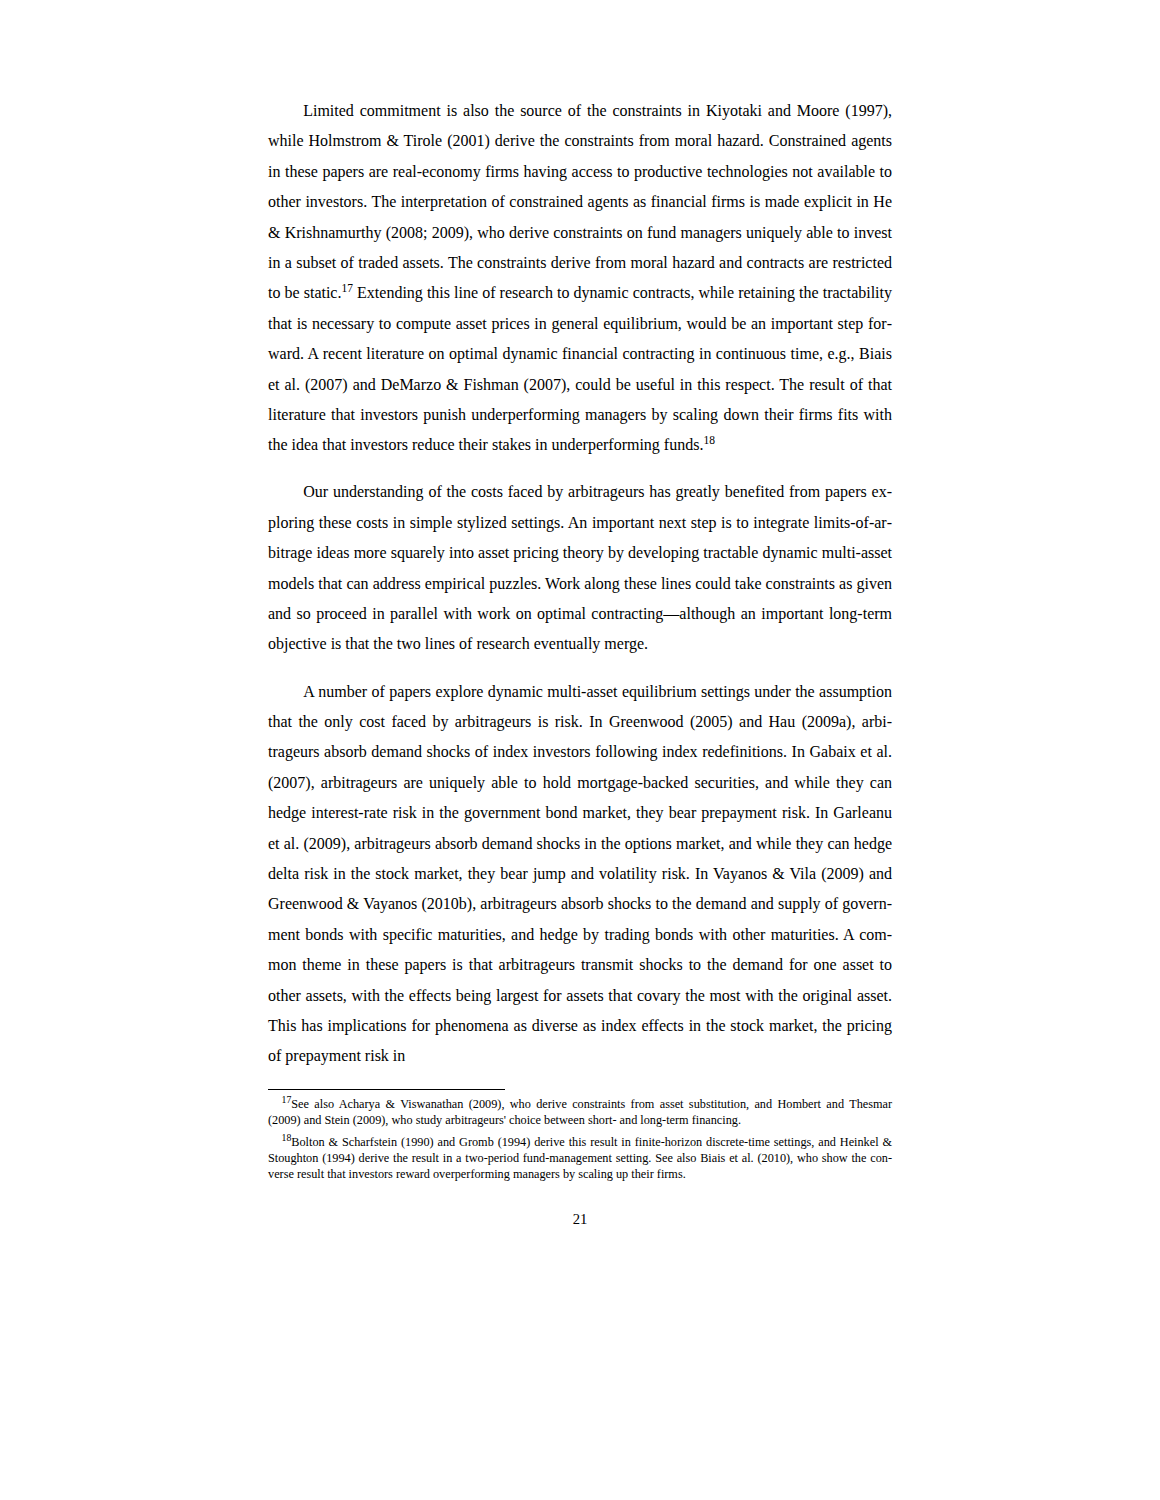Limited commitment is also the source of the constraints in Kiyotaki and Moore (1997), while Holmstrom & Tirole (2001) derive the constraints from moral hazard. Constrained agents in these papers are real-economy firms having access to productive technologies not available to other investors. The interpretation of constrained agents as financial firms is made explicit in He & Krishnamurthy (2008; 2009), who derive constraints on fund managers uniquely able to invest in a subset of traded assets. The constraints derive from moral hazard and contracts are restricted to be static.17 Extending this line of research to dynamic contracts, while retaining the tractability that is necessary to compute asset prices in general equilibrium, would be an important step forward. A recent literature on optimal dynamic financial contracting in continuous time, e.g., Biais et al. (2007) and DeMarzo & Fishman (2007), could be useful in this respect. The result of that literature that investors punish underperforming managers by scaling down their firms fits with the idea that investors reduce their stakes in underperforming funds.18
Our understanding of the costs faced by arbitrageurs has greatly benefited from papers exploring these costs in simple stylized settings. An important next step is to integrate limits-of-arbitrage ideas more squarely into asset pricing theory by developing tractable dynamic multi-asset models that can address empirical puzzles. Work along these lines could take constraints as given and so proceed in parallel with work on optimal contracting—although an important long-term objective is that the two lines of research eventually merge.
A number of papers explore dynamic multi-asset equilibrium settings under the assumption that the only cost faced by arbitrageurs is risk. In Greenwood (2005) and Hau (2009a), arbitrageurs absorb demand shocks of index investors following index redefinitions. In Gabaix et al. (2007), arbitrageurs are uniquely able to hold mortgage-backed securities, and while they can hedge interest-rate risk in the government bond market, they bear prepayment risk. In Garleanu et al. (2009), arbitrageurs absorb demand shocks in the options market, and while they can hedge delta risk in the stock market, they bear jump and volatility risk. In Vayanos & Vila (2009) and Greenwood & Vayanos (2010b), arbitrageurs absorb shocks to the demand and supply of government bonds with specific maturities, and hedge by trading bonds with other maturities. A common theme in these papers is that arbitrageurs transmit shocks to the demand for one asset to other assets, with the effects being largest for assets that covary the most with the original asset. This has implications for phenomena as diverse as index effects in the stock market, the pricing of prepayment risk in
17See also Acharya & Viswanathan (2009), who derive constraints from asset substitution, and Hombert and Thesmar (2009) and Stein (2009), who study arbitrageurs' choice between short- and long-term financing.
18Bolton & Scharfstein (1990) and Gromb (1994) derive this result in finite-horizon discrete-time settings, and Heinkel & Stoughton (1994) derive the result in a two-period fund-management setting. See also Biais et al. (2010), who show the converse result that investors reward overperforming managers by scaling up their firms.
21